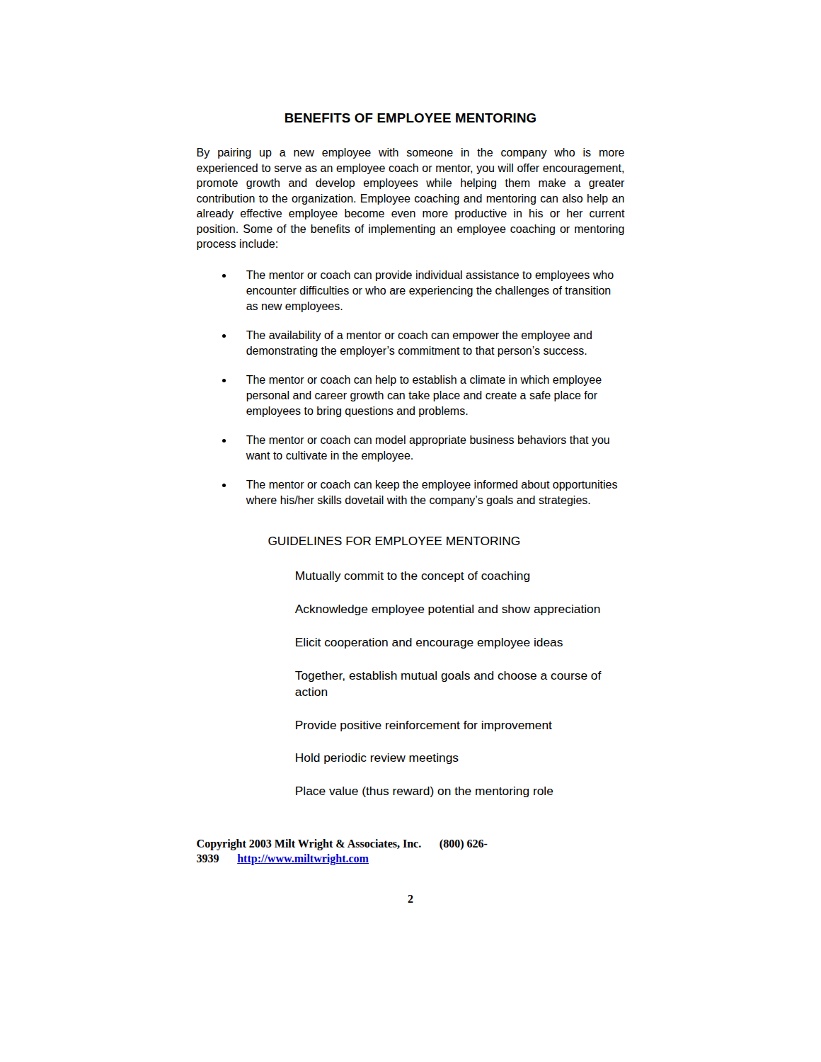BENEFITS OF EMPLOYEE MENTORING
By pairing up a new employee with someone in the company who is more experienced to serve as an employee coach or mentor, you will offer encouragement, promote growth and develop employees while helping them make a greater contribution to the organization. Employee coaching and mentoring can also help an already effective employee become even more productive in his or her current position. Some of the benefits of implementing an employee coaching or mentoring process include:
The mentor or coach can provide individual assistance to employees who encounter difficulties or who are experiencing the challenges of transition as new employees.
The availability of a mentor or coach can empower the employee and demonstrating the employer’s commitment to that person’s success.
The mentor or coach can help to establish a climate in which employee personal and career growth can take place and create a safe place for employees to bring questions and problems.
The mentor or coach can model appropriate business behaviors that you want to cultivate in the employee.
The mentor or coach can keep the employee informed about opportunities where his/her skills dovetail with the company’s goals and strategies.
GUIDELINES FOR EMPLOYEE MENTORING
Mutually commit to the concept of coaching
Acknowledge employee potential and show appreciation
Elicit cooperation and encourage employee ideas
Together, establish mutual goals and choose a course of action
Provide positive reinforcement for improvement
Hold periodic review meetings
Place value (thus reward) on the mentoring role
Copyright 2003 Milt Wright & Associates, Inc.(800) 626-3939 http://www.miltwright.com
2